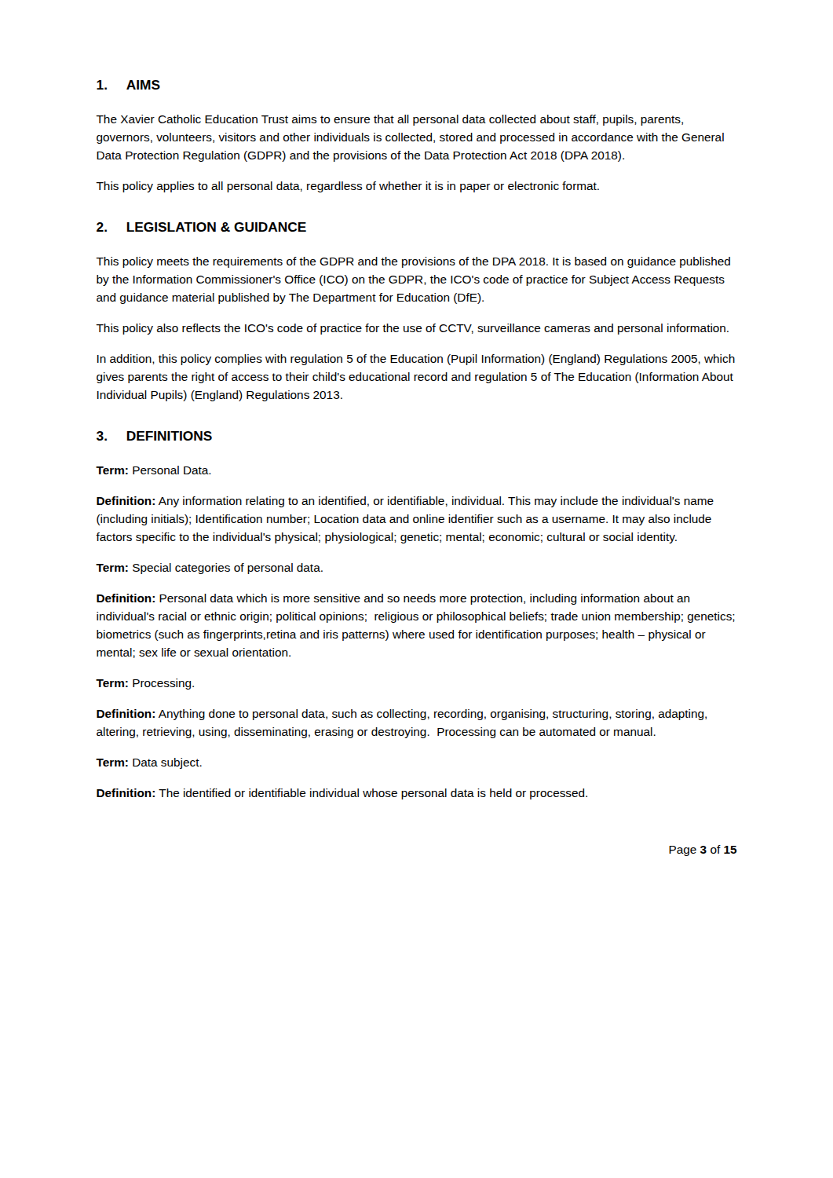1. AIMS
The Xavier Catholic Education Trust aims to ensure that all personal data collected about staff, pupils, parents, governors, volunteers, visitors and other individuals is collected, stored and processed in accordance with the General Data Protection Regulation (GDPR) and the provisions of the Data Protection Act 2018 (DPA 2018).
This policy applies to all personal data, regardless of whether it is in paper or electronic format.
2. LEGISLATION & GUIDANCE
This policy meets the requirements of the GDPR and the provisions of the DPA 2018. It is based on guidance published by the Information Commissioner's Office (ICO) on the GDPR, the ICO's code of practice for Subject Access Requests and guidance material published by The Department for Education (DfE).
This policy also reflects the ICO's code of practice for the use of CCTV, surveillance cameras and personal information.
In addition, this policy complies with regulation 5 of the Education (Pupil Information) (England) Regulations 2005, which gives parents the right of access to their child's educational record and regulation 5 of The Education (Information About Individual Pupils) (England) Regulations 2013.
3. DEFINITIONS
Term: Personal Data.
Definition: Any information relating to an identified, or identifiable, individual. This may include the individual's name (including initials); Identification number; Location data and online identifier such as a username. It may also include factors specific to the individual's physical; physiological; genetic; mental; economic; cultural or social identity.
Term: Special categories of personal data.
Definition: Personal data which is more sensitive and so needs more protection, including information about an individual's racial or ethnic origin; political opinions; religious or philosophical beliefs; trade union membership; genetics; biometrics (such as fingerprints,retina and iris patterns) where used for identification purposes; health – physical or mental; sex life or sexual orientation.
Term: Processing.
Definition: Anything done to personal data, such as collecting, recording, organising, structuring, storing, adapting, altering, retrieving, using, disseminating, erasing or destroying. Processing can be automated or manual.
Term: Data subject.
Definition: The identified or identifiable individual whose personal data is held or processed.
Page 3 of 15